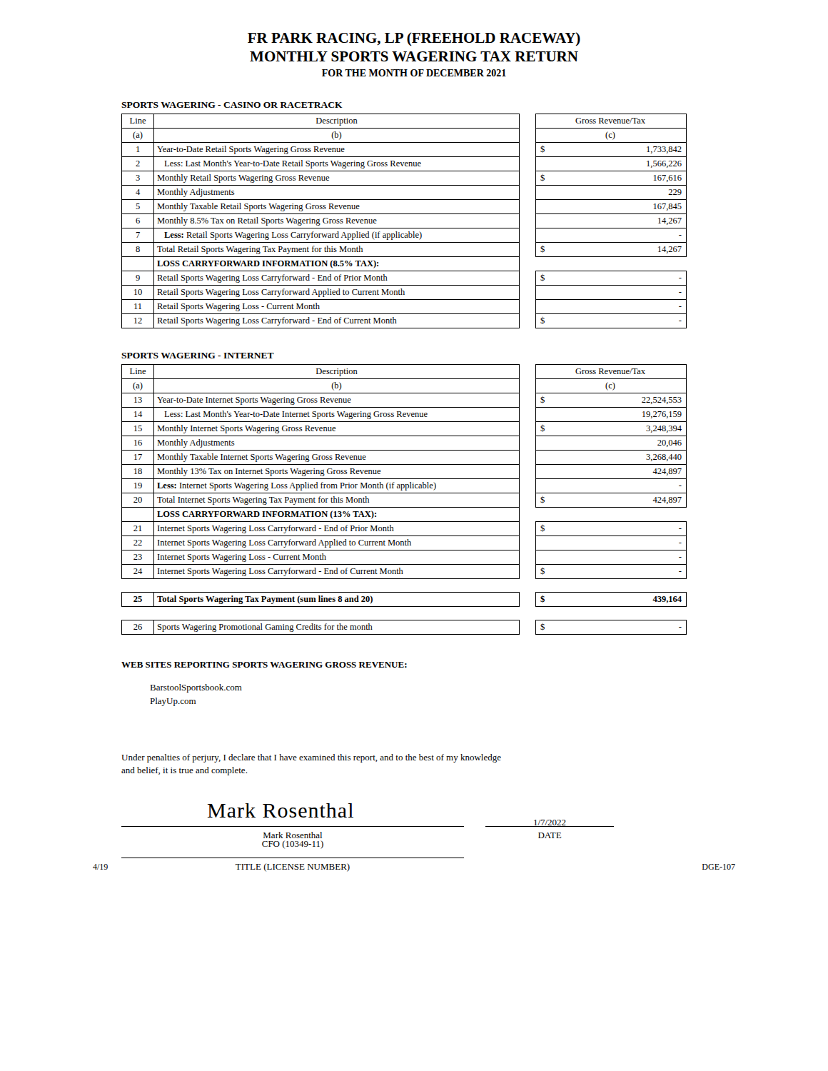FR PARK RACING, LP (FREEHOLD RACEWAY)
MONTHLY SPORTS WAGERING TAX RETURN
FOR THE MONTH OF DECEMBER 2021
SPORTS WAGERING - CASINO OR RACETRACK
| Line | Description | | Gross Revenue/Tax |
| (a) | (b) | | (c) |
| 1 | Year-to-Date Retail Sports Wagering Gross Revenue | | $ 1,733,842 |
| 2 | Less: Last Month's Year-to-Date Retail Sports Wagering Gross Revenue | | 1,566,226 |
| 3 | Monthly Retail Sports Wagering Gross Revenue | | $ 167,616 |
| 4 | Monthly Adjustments | | 229 |
| 5 | Monthly Taxable Retail Sports Wagering Gross Revenue | | 167,845 |
| 6 | Monthly 8.5% Tax on Retail Sports Wagering Gross Revenue | | 14,267 |
| 7 | Less: Retail Sports Wagering Loss Carryforward Applied (if applicable) | | - |
| 8 | Total Retail Sports Wagering Tax Payment for this Month | | $ 14,267 |
| | LOSS CARRYFORWARD INFORMATION (8.5% TAX): | | |
| 9 | Retail Sports Wagering Loss Carryforward - End of Prior Month | | $ - |
| 10 | Retail Sports Wagering Loss Carryforward Applied to Current Month | | - |
| 11 | Retail Sports Wagering Loss - Current Month | | - |
| 12 | Retail Sports Wagering Loss Carryforward - End of Current Month | | $ - |
SPORTS WAGERING - INTERNET
| Line | Description | | Gross Revenue/Tax |
| (a) | (b) | | (c) |
| 13 | Year-to-Date Internet Sports Wagering Gross Revenue | | $ 22,524,553 |
| 14 | Less: Last Month's Year-to-Date Internet Sports Wagering Gross Revenue | | 19,276,159 |
| 15 | Monthly Internet Sports Wagering Gross Revenue | | $ 3,248,394 |
| 16 | Monthly Adjustments | | 20,046 |
| 17 | Monthly Taxable Internet Sports Wagering Gross Revenue | | 3,268,440 |
| 18 | Monthly 13% Tax on Internet Sports Wagering Gross Revenue | | 424,897 |
| 19 | Less: Internet Sports Wagering Loss Applied from Prior Month (if applicable) | | - |
| 20 | Total Internet Sports Wagering Tax Payment for this Month | | $ 424,897 |
| | LOSS CARRYFORWARD INFORMATION (13% TAX): | | |
| 21 | Internet Sports Wagering Loss Carryforward - End of Prior Month | | $ - |
| 22 | Internet Sports Wagering Loss Carryforward Applied to Current Month | | - |
| 23 | Internet Sports Wagering Loss - Current Month | | - |
| 24 | Internet Sports Wagering Loss Carryforward - End of Current Month | | $ - |
| 25 | Total Sports Wagering Tax Payment (sum lines 8 and 20) | | $ 439,164 |
| 26 | Sports Wagering Promotional Gaming Credits for the month | | $ - |
WEB SITES REPORTING SPORTS WAGERING GROSS REVENUE:
BarstoolSportsbook.com
PlayUp.com
Under penalties of perjury, I declare that I have examined this report, and to the best of my knowledge
and belief, it is true and complete.
Mark Rosenthal
Mark Rosenthal DATE
1/7/2022
CFO (10349-11)
TITLE (LICENSE NUMBER)
4/19 DGE-107